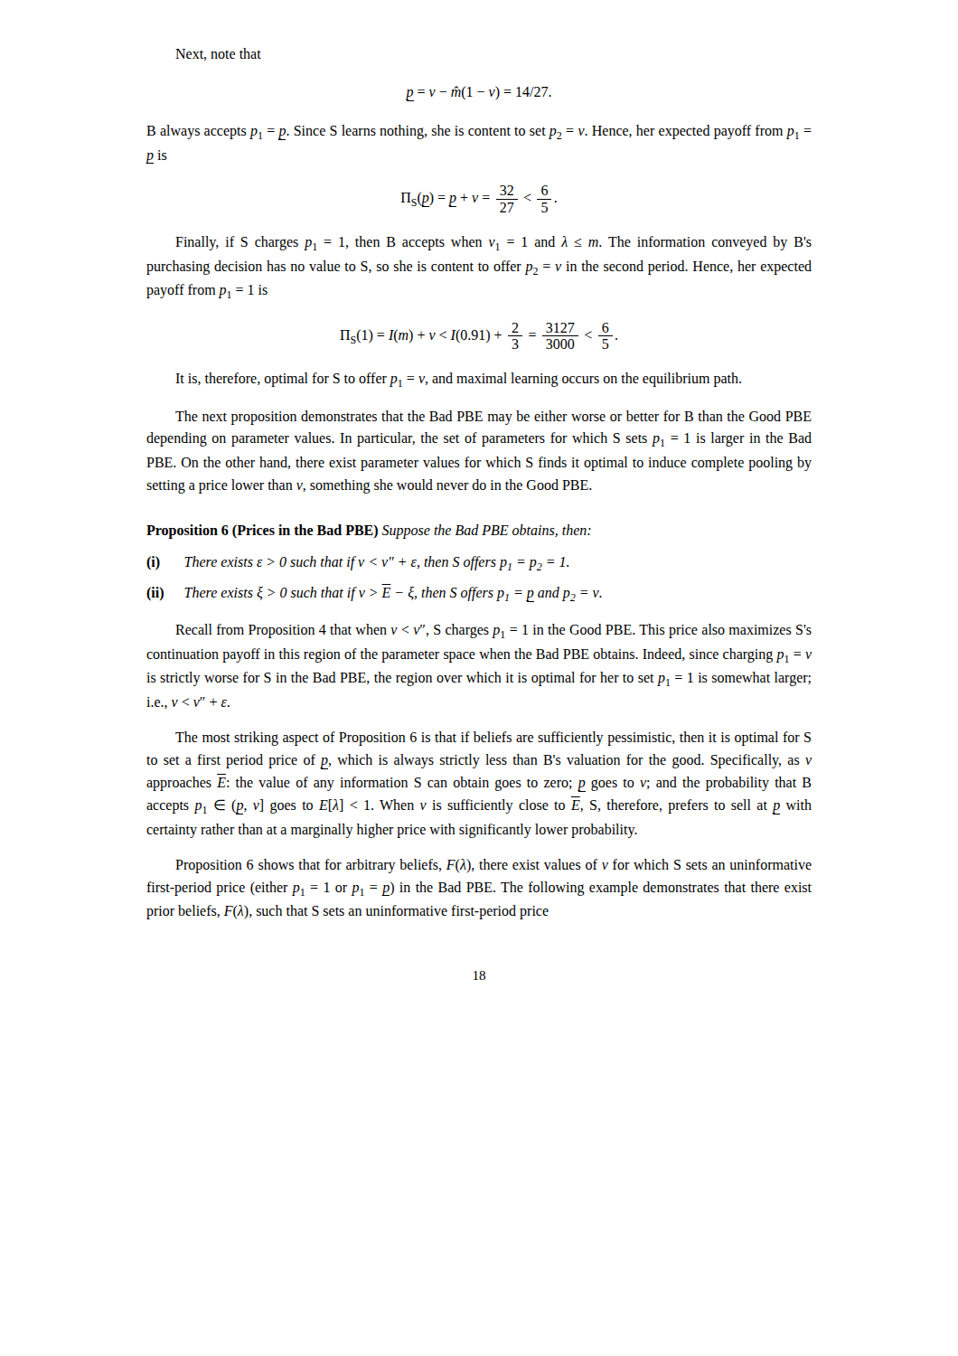Next, note that
p = ν − m̂(1 − ν) = 14/27.
B always accepts p1 = p. Since S learns nothing, she is content to set p2 = ν. Hence, her expected payoff from p1 = p is
ΠS(p) = p + ν = 3227 < 65.
Finally, if S charges p1 = 1, then B accepts when v1 = 1 and λ ≤ m. The information conveyed by B's purchasing decision has no value to S, so she is content to offer p2 = ν in the second period. Hence, her expected payoff from p1 = 1 is
ΠS(1) = I(m) + ν < I(0.91) + 23 = 31273000 < 65.
It is, therefore, optimal for S to offer p1 = ν, and maximal learning occurs on the equilibrium path.
The next proposition demonstrates that the Bad PBE may be either worse or better for B than the Good PBE depending on parameter values. In particular, the set of parameters for which S sets p1 = 1 is larger in the Bad PBE. On the other hand, there exist parameter values for which S finds it optimal to induce complete pooling by setting a price lower than ν, something she would never do in the Good PBE.
Proposition 6 (Prices in the Bad PBE) Suppose the Bad PBE obtains, then:
(i) There exists ε > 0 such that if ν < ν″ + ε, then S offers p1 = p2 = 1.
(ii) There exists ξ > 0 such that if ν > E − ξ, then S offers p1 = p and p2 = ν.
Recall from Proposition 4 that when ν < ν″, S charges p1 = 1 in the Good PBE. This price also maximizes S's continuation payoff in this region of the parameter space when the Bad PBE obtains. Indeed, since charging p1 = ν is strictly worse for S in the Bad PBE, the region over which it is optimal for her to set p1 = 1 is somewhat larger; i.e., ν < ν″ + ε.
The most striking aspect of Proposition 6 is that if beliefs are sufficiently pessimistic, then it is optimal for S to set a first period price of p, which is always strictly less than B's valuation for the good. Specifically, as ν approaches E: the value of any information S can obtain goes to zero; p goes to ν; and the probability that B accepts p1 ∈ (p, ν] goes to E[λ] < 1. When ν is sufficiently close to E, S, therefore, prefers to sell at p with certainty rather than at a marginally higher price with significantly lower probability.
Proposition 6 shows that for arbitrary beliefs, F(λ), there exist values of ν for which S sets an uninformative first-period price (either p1 = 1 or p1 = p) in the Bad PBE. The following example demonstrates that there exist prior beliefs, F(λ), such that S sets an uninformative first-period price
18